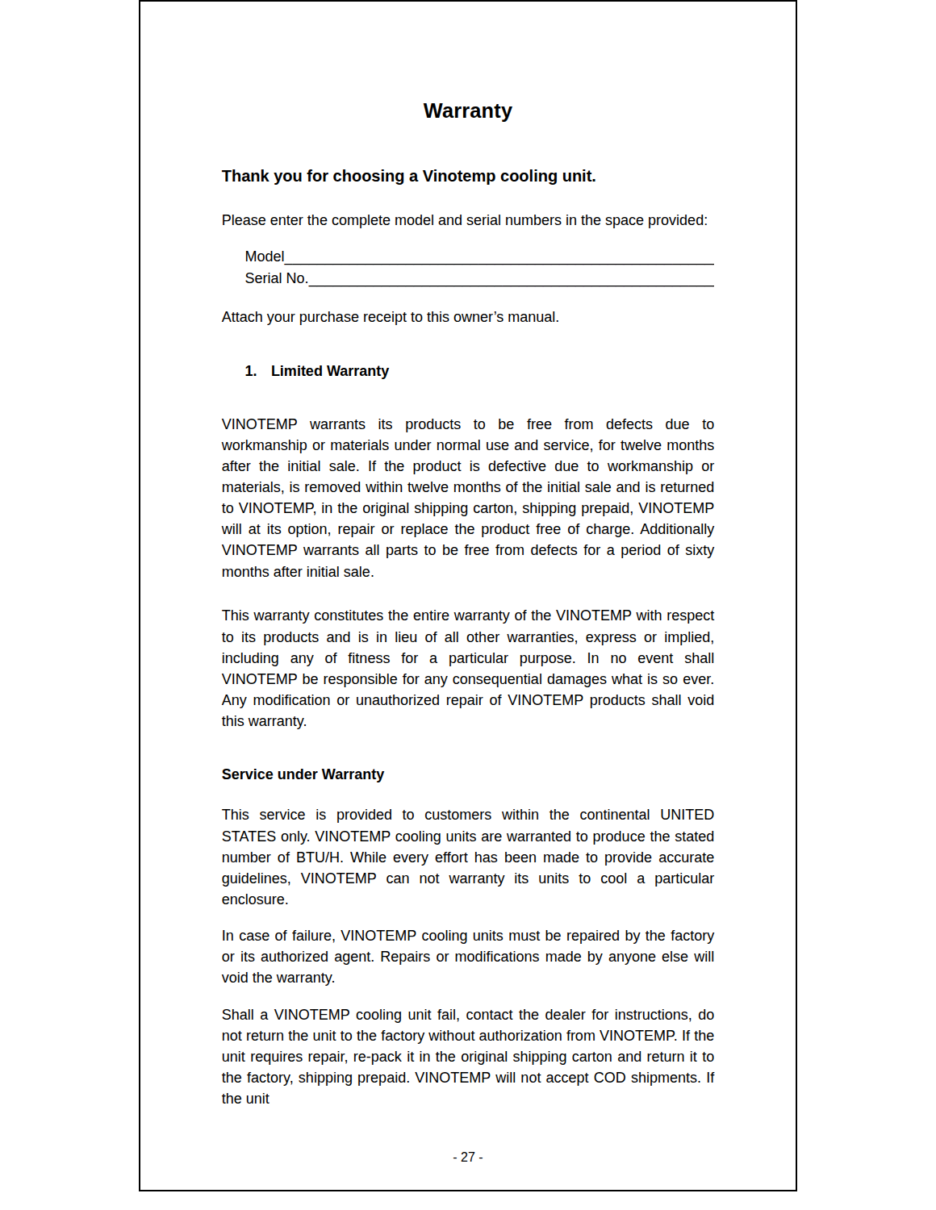Warranty
Thank you for choosing a Vinotemp cooling unit.
Please enter the complete model and serial numbers in the space provided:
Model______________________________________________________________
Serial No.__________________________________________________________
Attach your purchase receipt to this owner’s manual.
1.Limited Warranty
VINOTEMP warrants its products to be free from defects due to workmanship or materials under normal use and service, for twelve months after the initial sale. If the product is defective due to workmanship or materials, is removed within twelve months of the initial sale and is returned to VINOTEMP, in the original shipping carton, shipping prepaid, VINOTEMP will at its option, repair or replace the product free of charge. Additionally VINOTEMP warrants all parts to be free from defects for a period of sixty months after initial sale.
This warranty constitutes the entire warranty of the VINOTEMP with respect to its products and is in lieu of all other warranties, express or implied, including any of fitness for a particular purpose. In no event shall VINOTEMP be responsible for any consequential damages what is so ever. Any modification or unauthorized repair of VINOTEMP products shall void this warranty.
Service under Warranty
This service is provided to customers within the continental UNITED STATES only. VINOTEMP cooling units are warranted to produce the stated number of BTU/H. While every effort has been made to provide accurate guidelines, VINOTEMP can not warranty its units to cool a particular enclosure.
In case of failure, VINOTEMP cooling units must be repaired by the factory or its authorized agent. Repairs or modifications made by anyone else will void the warranty.
Shall a VINOTEMP cooling unit fail, contact the dealer for instructions, do not return the unit to the factory without authorization from VINOTEMP. If the unit requires repair, re-pack it in the original shipping carton and return it to the factory, shipping prepaid. VINOTEMP will not accept COD shipments. If the unit
- 27 -